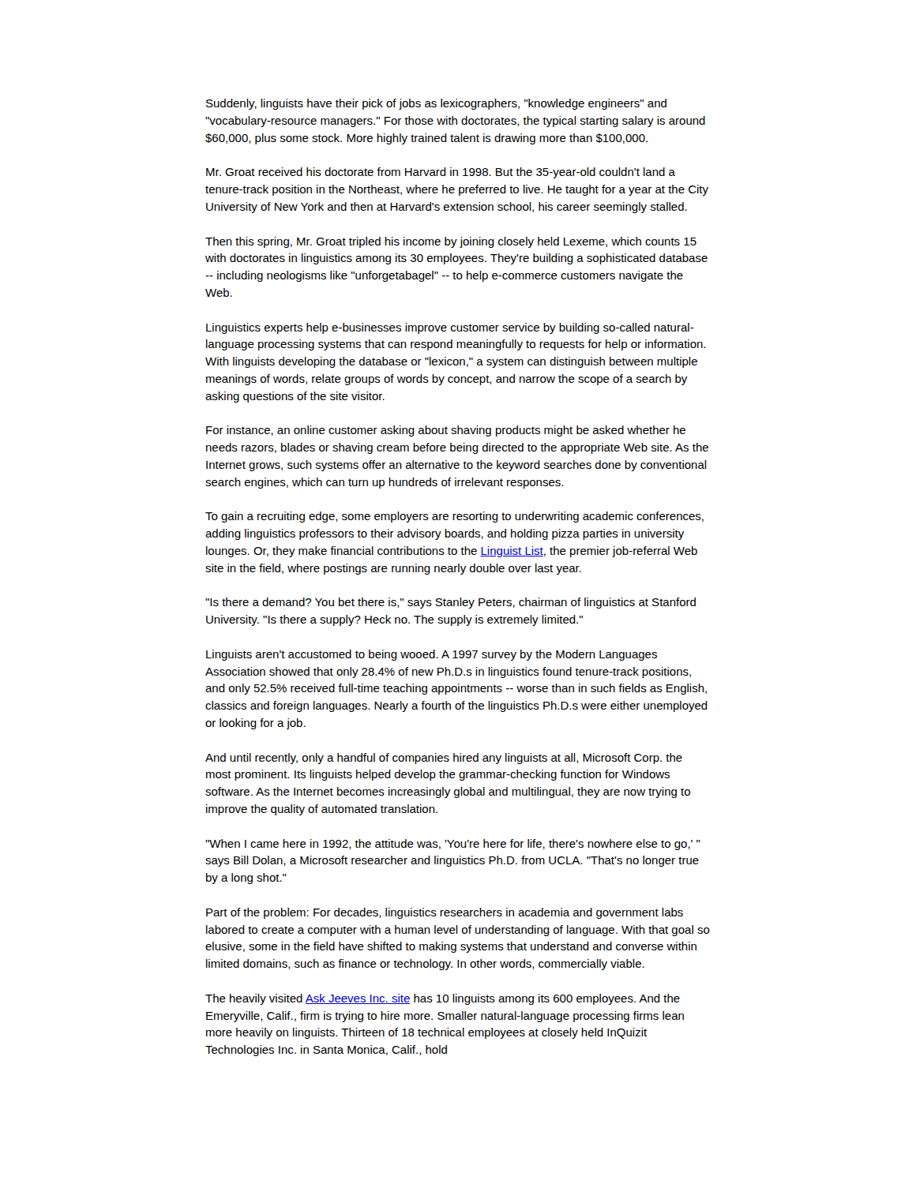Suddenly, linguists have their pick of jobs as lexicographers, "knowledge engineers" and "vocabulary-resource managers." For those with doctorates, the typical starting salary is around $60,000, plus some stock. More highly trained talent is drawing more than $100,000.
Mr. Groat received his doctorate from Harvard in 1998. But the 35-year-old couldn't land a tenure-track position in the Northeast, where he preferred to live. He taught for a year at the City University of New York and then at Harvard's extension school, his career seemingly stalled.
Then this spring, Mr. Groat tripled his income by joining closely held Lexeme, which counts 15 with doctorates in linguistics among its 30 employees. They're building a sophisticated database -- including neologisms like "unforgetabagel" -- to help e-commerce customers navigate the Web.
Linguistics experts help e-businesses improve customer service by building so-called natural-language processing systems that can respond meaningfully to requests for help or information. With linguists developing the database or "lexicon," a system can distinguish between multiple meanings of words, relate groups of words by concept, and narrow the scope of a search by asking questions of the site visitor.
For instance, an online customer asking about shaving products might be asked whether he needs razors, blades or shaving cream before being directed to the appropriate Web site. As the Internet grows, such systems offer an alternative to the keyword searches done by conventional search engines, which can turn up hundreds of irrelevant responses.
To gain a recruiting edge, some employers are resorting to underwriting academic conferences, adding linguistics professors to their advisory boards, and holding pizza parties in university lounges. Or, they make financial contributions to the Linguist List, the premier job-referral Web site in the field, where postings are running nearly double over last year.
"Is there a demand? You bet there is," says Stanley Peters, chairman of linguistics at Stanford University. "Is there a supply? Heck no. The supply is extremely limited."
Linguists aren't accustomed to being wooed. A 1997 survey by the Modern Languages Association showed that only 28.4% of new Ph.D.s in linguistics found tenure-track positions, and only 52.5% received full-time teaching appointments -- worse than in such fields as English, classics and foreign languages. Nearly a fourth of the linguistics Ph.D.s were either unemployed or looking for a job.
And until recently, only a handful of companies hired any linguists at all, Microsoft Corp. the most prominent. Its linguists helped develop the grammar-checking function for Windows software. As the Internet becomes increasingly global and multilingual, they are now trying to improve the quality of automated translation.
"When I came here in 1992, the attitude was, 'You're here for life, there's nowhere else to go,' " says Bill Dolan, a Microsoft researcher and linguistics Ph.D. from UCLA. "That's no longer true by a long shot."
Part of the problem: For decades, linguistics researchers in academia and government labs labored to create a computer with a human level of understanding of language. With that goal so elusive, some in the field have shifted to making systems that understand and converse within limited domains, such as finance or technology. In other words, commercially viable.
The heavily visited Ask Jeeves Inc. site has 10 linguists among its 600 employees. And the Emeryville, Calif., firm is trying to hire more. Smaller natural-language processing firms lean more heavily on linguists. Thirteen of 18 technical employees at closely held InQuizit Technologies Inc. in Santa Monica, Calif., hold